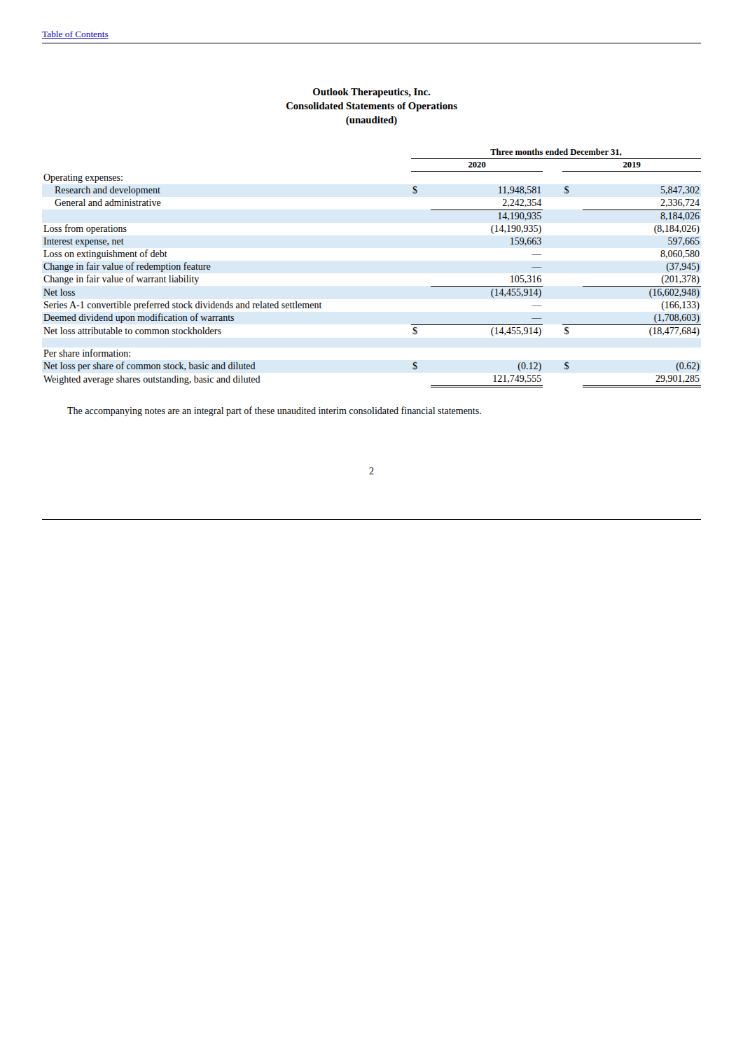Table of Contents
Outlook Therapeutics, Inc.
Consolidated Statements of Operations
(unaudited)
| | Three months ended December 31, |
| | 2020 | | 2019 |
| Operating expenses: | | | | | |
| Research and development | $ | 11,948,581 | | $ | 5,847,302 |
| General and administrative | | 2,242,354 | | | 2,336,724 |
| | | 14,190,935 | | | 8,184,026 |
| Loss from operations | | (14,190,935) | | | (8,184,026) |
| Interest expense, net | | 159,663 | | | 597,665 |
| Loss on extinguishment of debt | | — | | | 8,060,580 |
| Change in fair value of redemption feature | | — | | | (37,945) |
| Change in fair value of warrant liability | | 105,316 | | | (201,378) |
| Net loss | | (14,455,914) | | | (16,602,948) |
| Series A-1 convertible preferred stock dividends and related settlement | | — | | | (166,133) |
| Deemed dividend upon modification of warrants | | — | | | (1,708,603) |
| Net loss attributable to common stockholders | $ | (14,455,914) | | $ | (18,477,684) |
| Per share information: | | | | | |
| Net loss per share of common stock, basic and diluted | $ | (0.12) | | $ | (0.62) |
| Weighted average shares outstanding, basic and diluted | | 121,749,555 | | | 29,901,285 |
The accompanying notes are an integral part of these unaudited interim consolidated financial statements.
2